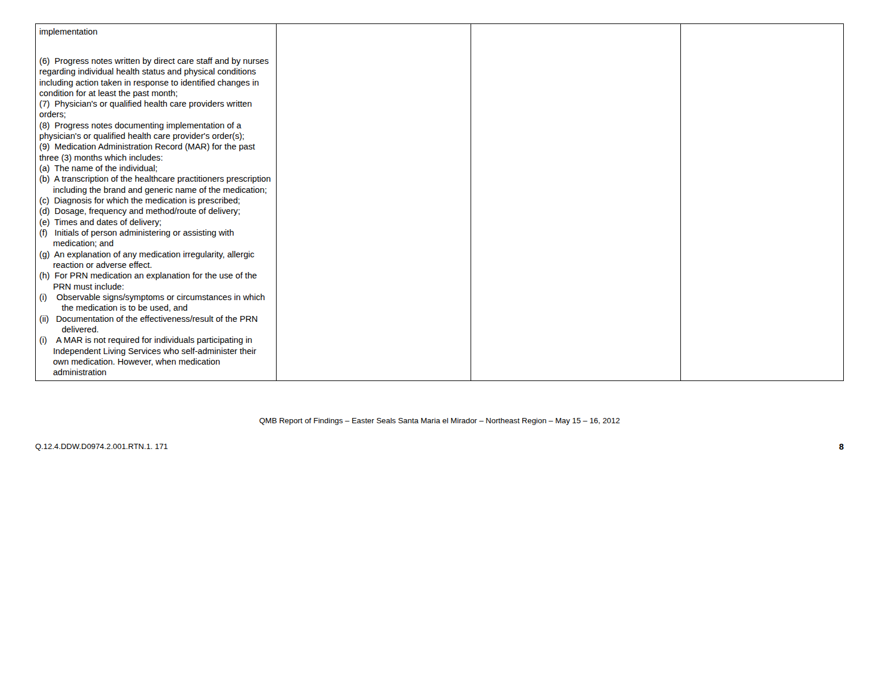| implementation (6) Progress notes written by direct care staff and by nurses regarding individual health status and physical conditions including action taken in response to identified changes in condition for at least the past month; (7) Physician's or qualified health care providers written orders; (8) Progress notes documenting implementation of a physician's or qualified health care provider's order(s); (9) Medication Administration Record (MAR) for the past three (3) months which includes: (a) The name of the individual; (b) A transcription of the healthcare practitioners prescription including the brand and generic name of the medication; (c) Diagnosis for which the medication is prescribed; (d) Dosage, frequency and method/route of delivery; (e) Times and dates of delivery; (f) Initials of person administering or assisting with medication; and (g) An explanation of any medication irregularity, allergic reaction or adverse effect. (h) For PRN medication an explanation for the use of the PRN must include: (i) Observable signs/symptoms or circumstances in which the medication is to be used, and (ii) Documentation of the effectiveness/result of the PRN delivered. (i) A MAR is not required for individuals participating in Independent Living Services who self-administer their own medication. However, when medication administration | | | |
QMB Report of Findings – Easter Seals Santa Maria el Mirador – Northeast Region – May 15 – 16, 2012
Q.12.4.DDW.D0974.2.001.RTN.1. 171 8